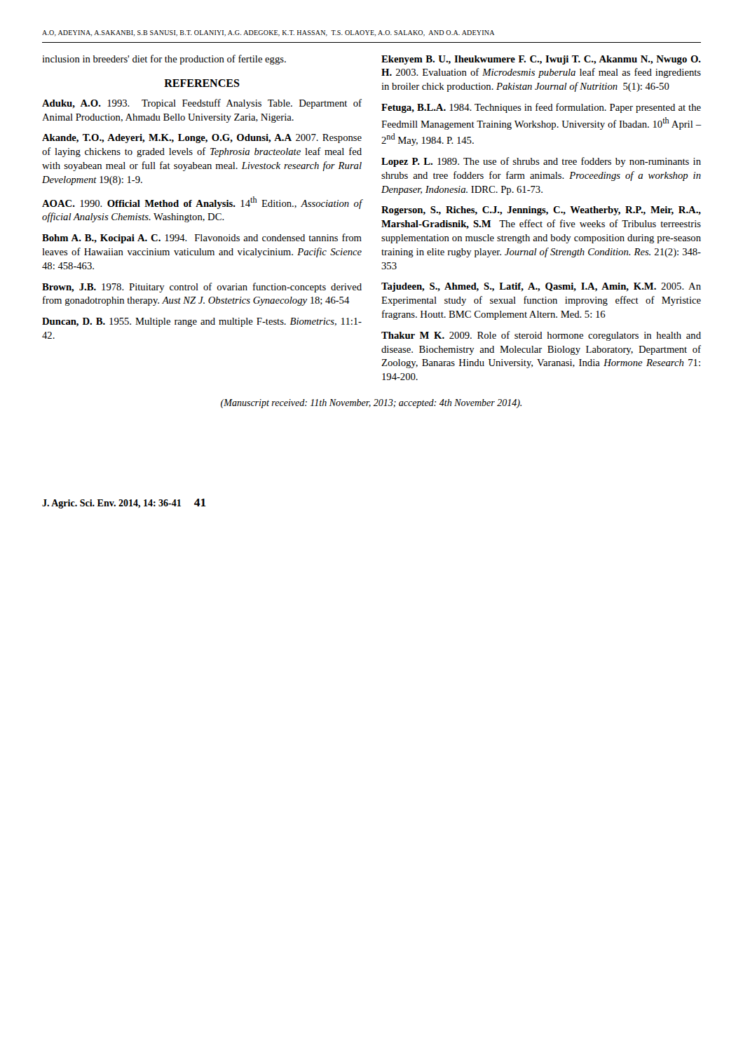A.O, ADEYINA, A.SAKANBI, S.B SANUSI, B.T. OLANIYI, A.G. ADEGOKE, K.T. HASSAN, T.S. OLAOYE, A.O. SALAKO, AND O.A. ADEYINA
inclusion in breeders' diet for the production of fertile eggs.
REFERENCES
Aduku, A.O. 1993. Tropical Feedstuff Analysis Table. Department of Animal Production, Ahmadu Bello University Zaria, Nigeria.
Akande, T.O., Adeyeri, M.K., Longe, O.G, Odunsi, A.A 2007. Response of laying chickens to graded levels of Tephrosia bracteolate leaf meal fed with soyabean meal or full fat soyabean meal. Livestock research for Rural Development 19(8): 1-9.
AOAC. 1990. Official Method of Analysis. 14th Edition., Association of official Analysis Chemists. Washington, DC.
Bohm A. B., Kocipai A. C. 1994. Flavonoids and condensed tannins from leaves of Hawaiian vaccinium vaticulum and vicalycinium. Pacific Science 48: 458-463.
Brown, J.B. 1978. Pituitary control of ovarian function-concepts derived from gonadotrophin therapy. Aust NZ J. Obstetrics Gynaecology 18; 46-54
Duncan, D. B. 1955. Multiple range and multiple F-tests. Biometrics, 11:1-42.
Ekenyem B. U., Iheukwumere F. C., Iwuji T. C., Akanmu N., Nwugo O. H. 2003. Evaluation of Microdesmis puberula leaf meal as feed ingredients in broiler chick production. Pakistan Journal of Nutrition 5(1): 46-50
Fetuga, B.L.A. 1984. Techniques in feed formulation. Paper presented at the Feedmill Management Training Workshop. University of Ibadan. 10th April – 2nd May, 1984. P. 145.
Lopez P. L. 1989. The use of shrubs and tree fodders by non-ruminants in shrubs and tree fodders for farm animals. Proceedings of a workshop in Denpaser, Indonesia. IDRC. Pp. 61-73.
Rogerson, S., Riches, C.J., Jennings, C., Weatherby, R.P., Meir, R.A., Marshal-Gradisnik, S.M The effect of five weeks of Tribulus terreestris supplementation on muscle strength and body composition during pre-season training in elite rugby player. Journal of Strength Condition. Res. 21(2): 348-353
Tajudeen, S., Ahmed, S., Latif, A., Qasmi, I.A, Amin, K.M. 2005. An Experimental study of sexual function improving effect of Myristice fragrans. Houtt. BMC Complement Altern. Med. 5: 16
Thakur M K. 2009. Role of steroid hormone coregulators in health and disease. Biochemistry and Molecular Biology Laboratory, Department of Zoology, Banaras Hindu University, Varanasi, India Hormone Research 71: 194-200.
(Manuscript received: 11th November, 2013; accepted: 4th November 2014).
J. Agric. Sci. Env. 2014, 14: 36-41 41